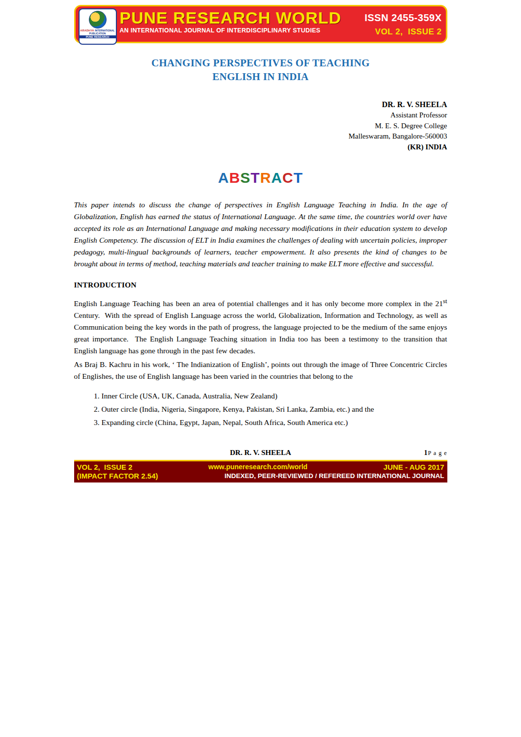ARADHYA INTERNATIONAL PUBLICATION PUNE RESEARCH
ISSN 2455-359X PUNE RESEARCH WORLD
VOL 2, ISSUE 2 AN INTERNATIONAL JOURNAL OF INTERDISCIPLINARY STUDIES
CHANGING PERSPECTIVES OF TEACHING
ENGLISH IN INDIA
DR. R. V. SHEELA
Assistant Professor
M. E. S. Degree College
Malleswaram, Bangalore-560003
(KR) INDIA
ABSTRACT
This paper intends to discuss the change of perspectives in English Language Teaching in India. In the age of Globalization, English has earned the status of International Language. At the same time, the countries world over have accepted its role as an International Language and making necessary modifications in their education system to develop English Competency. The discussion of ELT in India examines the challenges of dealing with uncertain policies, improper pedagogy, multi-lingual backgrounds of learners, teacher empowerment. It also presents the kind of changes to be brought about in terms of method, teaching materials and teacher training to make ELT more effective and successful.
INTRODUCTION
English Language Teaching has been an area of potential challenges and it has only become more complex in the 21st Century. With the spread of English Language across the world, Globalization, Information and Technology, as well as Communication being the key words in the path of progress, the language projected to be the medium of the same enjoys great importance. The English Language Teaching situation in India too has been a testimony to the transition that English language has gone through in the past few decades.
As Braj B. Kachru in his work, ‘ The Indianization of English’, points out through the image of Three Concentric Circles of Englishes, the use of English language has been varied in the countries that belong to the
Inner Circle (USA, UK, Canada, Australia, New Zealand)
Outer circle (India, Nigeria, Singapore, Kenya, Pakistan, Sri Lanka, Zambia, etc.) and the
Expanding circle (China, Egypt, Japan, Nepal, South Africa, South America etc.)
DR. R. V. SHEELA 1 P a g e
VOL 2, ISSUE 2 www.puneresearch.com/world JUNE - AUG 2017
(IMPACT FACTOR 2.54) INDEXED, PEER-REVIEWED / REFEREED INTERNATIONAL JOURNAL